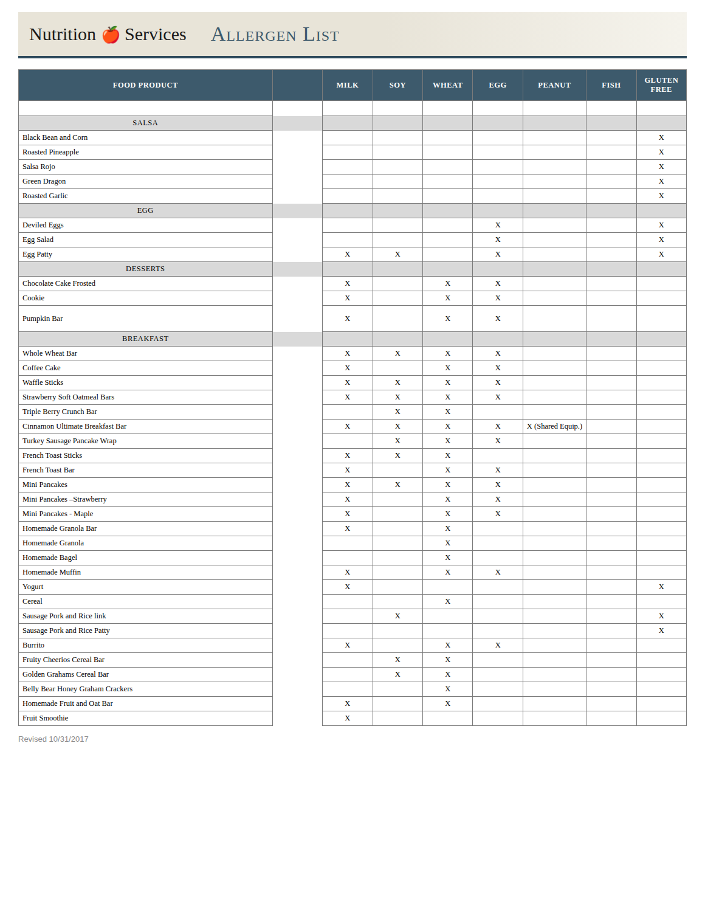Nutrition 🍎 Services
Allergen List
| FOOD PRODUCT | | MILK | SOY | WHEAT | EGG | PEANUT | FISH | GLUTEN FREE |
| --- | --- | --- | --- | --- | --- | --- | --- | --- |
| SALSA | | | | | | | | |
| Black Bean and Corn | | | | | | | | X |
| Roasted Pineapple | | | | | | | | X |
| Salsa Rojo | | | | | | | | X |
| Green Dragon | | | | | | | | X |
| Roasted Garlic | | | | | | | | X |
| EGG | | | | | | | | |
| Deviled Eggs | | | | | X | | | X |
| Egg Salad | | | | | X | | | X |
| Egg Patty | | X | X | | X | | | X |
| DESSERTS | | | | | | | | |
| Chocolate Cake Frosted | | X | | X | X | | | |
| Cookie | | X | | X | X | | | |
| Pumpkin Bar | | X | | X | X | | | |
| BREAKFAST | | | | | | | | |
| Whole Wheat Bar | | X | X | X | X | | | |
| Coffee Cake | | X | | X | X | | | |
| Waffle Sticks | | X | X | X | X | | | |
| Strawberry Soft Oatmeal Bars | | X | X | X | X | | | |
| Triple Berry Crunch Bar | | | X | X | | | | |
| Cinnamon Ultimate Breakfast Bar | | X | X | X | X | X (Shared Equip.) | | |
| Turkey Sausage Pancake Wrap | | | X | X | X | | | |
| French Toast Sticks | | X | X | X | | | | |
| French Toast Bar | | X | | X | X | | | |
| Mini Pancakes | | X | X | X | X | | | |
| Mini Pancakes –Strawberry | | X | | X | X | | | |
| Mini Pancakes - Maple | | X | | X | X | | | |
| Homemade Granola Bar | | X | | X | | | | |
| Homemade Granola | | | | X | | | | |
| Homemade Bagel | | | | X | | | | |
| Homemade Muffin | | X | | X | X | | | |
| Yogurt | | X | | | | | | X |
| Cereal | | | | X | | | | |
| Sausage Pork and Rice link | | | X | | | | | X |
| Sausage Pork and Rice Patty | | | | | | | | X |
| Burrito | | X | | X | X | | | |
| Fruity Cheerios Cereal Bar | | | X | X | | | | |
| Golden Grahams Cereal Bar | | | X | X | | | | |
| Belly Bear Honey Graham Crackers | | | | X | | | | |
| Homemade Fruit and Oat Bar | | X | | X | | | | |
| Fruit Smoothie | | X | | | | | | |
Revised 10/31/2017